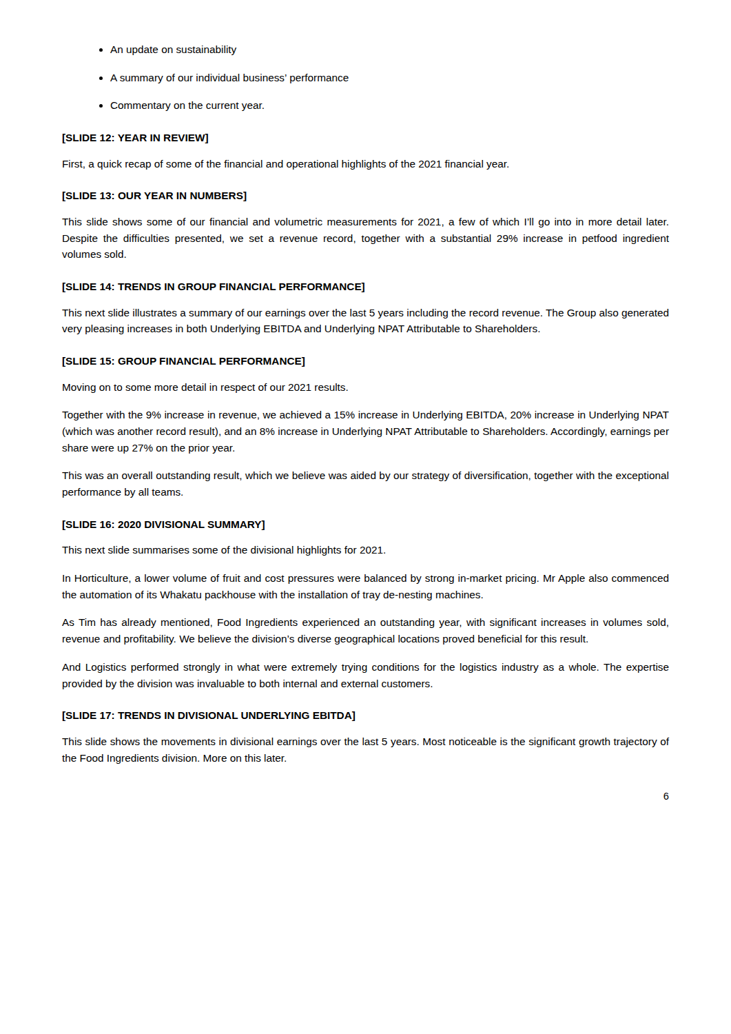An update on sustainability
A summary of our individual business’ performance
Commentary on the current year.
[SLIDE 12: YEAR IN REVIEW]
First, a quick recap of some of the financial and operational highlights of the 2021 financial year.
[SLIDE 13: OUR YEAR IN NUMBERS]
This slide shows some of our financial and volumetric measurements for 2021, a few of which I’ll go into in more detail later. Despite the difficulties presented, we set a revenue record, together with a substantial 29% increase in petfood ingredient volumes sold.
[SLIDE 14: TRENDS IN GROUP FINANCIAL PERFORMANCE]
This next slide illustrates a summary of our earnings over the last 5 years including the record revenue. The Group also generated very pleasing increases in both Underlying EBITDA and Underlying NPAT Attributable to Shareholders.
[SLIDE 15: GROUP FINANCIAL PERFORMANCE]
Moving on to some more detail in respect of our 2021 results.
Together with the 9% increase in revenue, we achieved a 15% increase in Underlying EBITDA, 20% increase in Underlying NPAT (which was another record result), and an 8% increase in Underlying NPAT Attributable to Shareholders. Accordingly, earnings per share were up 27% on the prior year.
This was an overall outstanding result, which we believe was aided by our strategy of diversification, together with the exceptional performance by all teams.
[SLIDE 16: 2020 DIVISIONAL SUMMARY]
This next slide summarises some of the divisional highlights for 2021.
In Horticulture, a lower volume of fruit and cost pressures were balanced by strong in-market pricing. Mr Apple also commenced the automation of its Whakatu packhouse with the installation of tray de-nesting machines.
As Tim has already mentioned, Food Ingredients experienced an outstanding year, with significant increases in volumes sold, revenue and profitability. We believe the division’s diverse geographical locations proved beneficial for this result.
And Logistics performed strongly in what were extremely trying conditions for the logistics industry as a whole. The expertise provided by the division was invaluable to both internal and external customers.
[SLIDE 17: TRENDS IN DIVISIONAL UNDERLYING EBITDA]
This slide shows the movements in divisional earnings over the last 5 years. Most noticeable is the significant growth trajectory of the Food Ingredients division. More on this later.
6